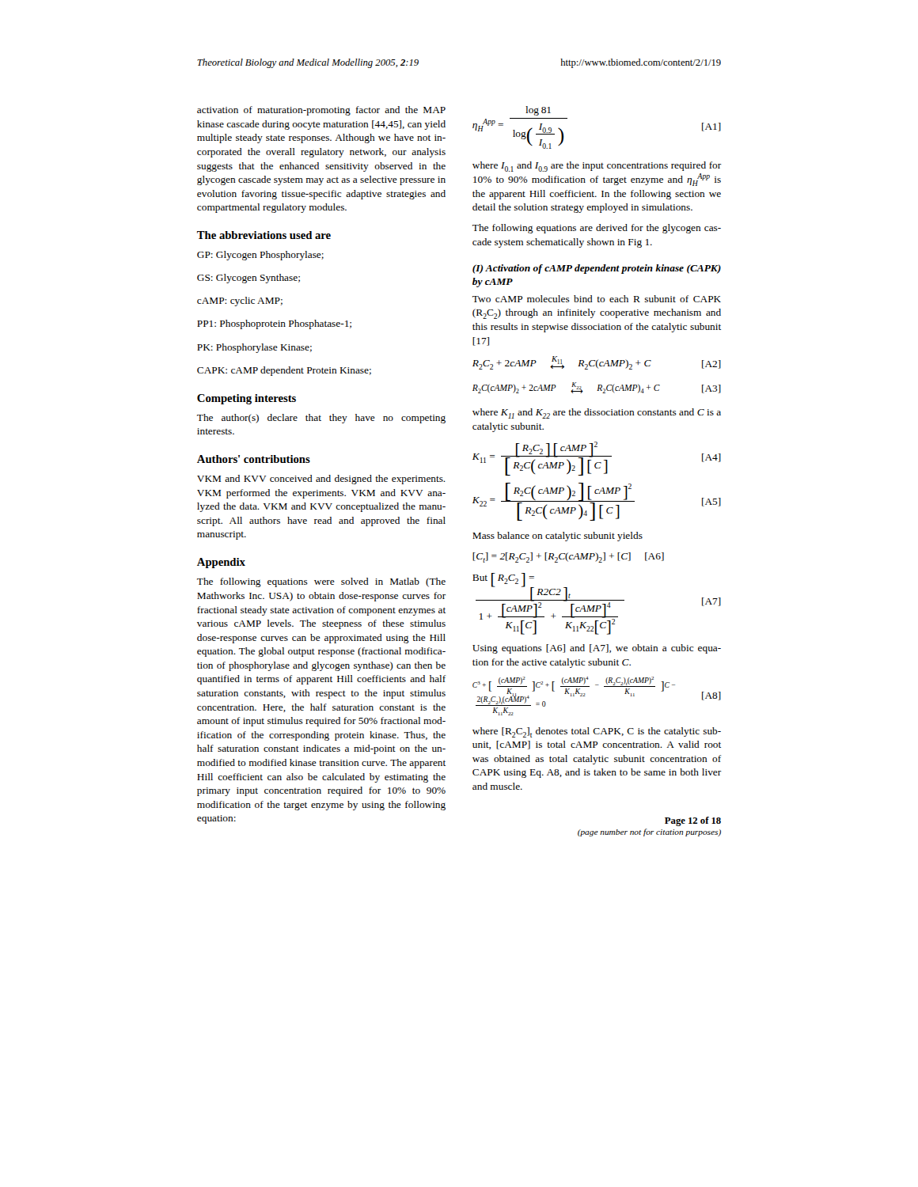Theoretical Biology and Medical Modelling 2005, 2:19
http://www.tbiomed.com/content/2/1/19
activation of maturation-promoting factor and the MAP kinase cascade during oocyte maturation [44,45], can yield multiple steady state responses. Although we have not incorporated the overall regulatory network, our analysis suggests that the enhanced sensitivity observed in the glycogen cascade system may act as a selective pressure in evolution favoring tissue-specific adaptive strategies and compartmental regulatory modules.
The abbreviations used are
GP: Glycogen Phosphorylase;
GS: Glycogen Synthase;
cAMP: cyclic AMP;
PP1: Phosphoprotein Phosphatase-1;
PK: Phosphorylase Kinase;
CAPK: cAMP dependent Protein Kinase;
Competing interests
The author(s) declare that they have no competing interests.
Authors' contributions
VKM and KVV conceived and designed the experiments. VKM performed the experiments. VKM and KVV analyzed the data. VKM and KVV conceptualized the manuscript. All authors have read and approved the final manuscript.
Appendix
The following equations were solved in Matlab (The Mathworks Inc. USA) to obtain dose-response curves for fractional steady state activation of component enzymes at various cAMP levels. The steepness of these stimulus dose-response curves can be approximated using the Hill equation. The global output response (fractional modification of phosphorylase and glycogen synthase) can then be quantified in terms of apparent Hill coefficients and half saturation constants, with respect to the input stimulus concentration. Here, the half saturation constant is the amount of input stimulus required for 50% fractional modification of the corresponding protein kinase. Thus, the half saturation constant indicates a mid-point on the unmodified to modified kinase transition curve. The apparent Hill coefficient can also be calculated by estimating the primary input concentration required for 10% to 90% modification of the target enzyme by using the following equation:
ηHApp = log 81 log(I0.9 I0.1)
[A1]
where I0.1 and I0.9 are the input concentrations required for 10% to 90% modification of target enzyme and ηHApp is the apparent Hill coefficient. In the following section we detail the solution strategy employed in simulations.
The following equations are derived for the glycogen cascade system schematically shown in Fig 1.
(I) Activation of cAMP dependent protein kinase (CAPK) by cAMP
Two cAMP molecules bind to each R subunit of CAPK (R2C2) through an infinitely cooperative mechanism and this results in stepwise dissociation of the catalytic subunit [17]
R2C2 + 2cAMP K11⟷ R2C(cAMP)2 + C
[A2]
R2C(cAMP)2 + 2cAMP K22⟷ R2C(cAMP)4 + C
[A3]
where K11 and K22 are the dissociation constants and C is a catalytic subunit.
K11 = [ R2C2 ] [ cAMP ]2 [ R2C( cAMP )2 ] [ C ]
[A4]
K22 = [ R2C( cAMP )2 ] [ cAMP ]2 [ R2C( cAMP )4 ] [ C ]
[A5]
Mass balance on catalytic subunit yields
[Ct] = 2[R2C2] + [R2C(cAMP)2] + [C] [A6]
But [ R2C2 ] = [ R2C2 ]t 1 + [cAMP]2 K11[C] + [cAMP]4 K11K22[C]2
[A7]
Using equations [A6] and [A7], we obtain a cubic equation for the active catalytic subunit C.
C3 + [ (cAMP)2 K11 ] C2 + [ (cAMP)4 K11K22 − (R2C2)t(cAMP)2 K11 ] C − 2(R2C2)t(cAMP)4 K11K22 = 0
[A8]
where [R2C2]t denotes total CAPK, C is the catalytic subunit, [cAMP] is total cAMP concentration. A valid root was obtained as total catalytic subunit concentration of CAPK using Eq. A8, and is taken to be same in both liver and muscle.
Page 12 of 18
(page number not for citation purposes)